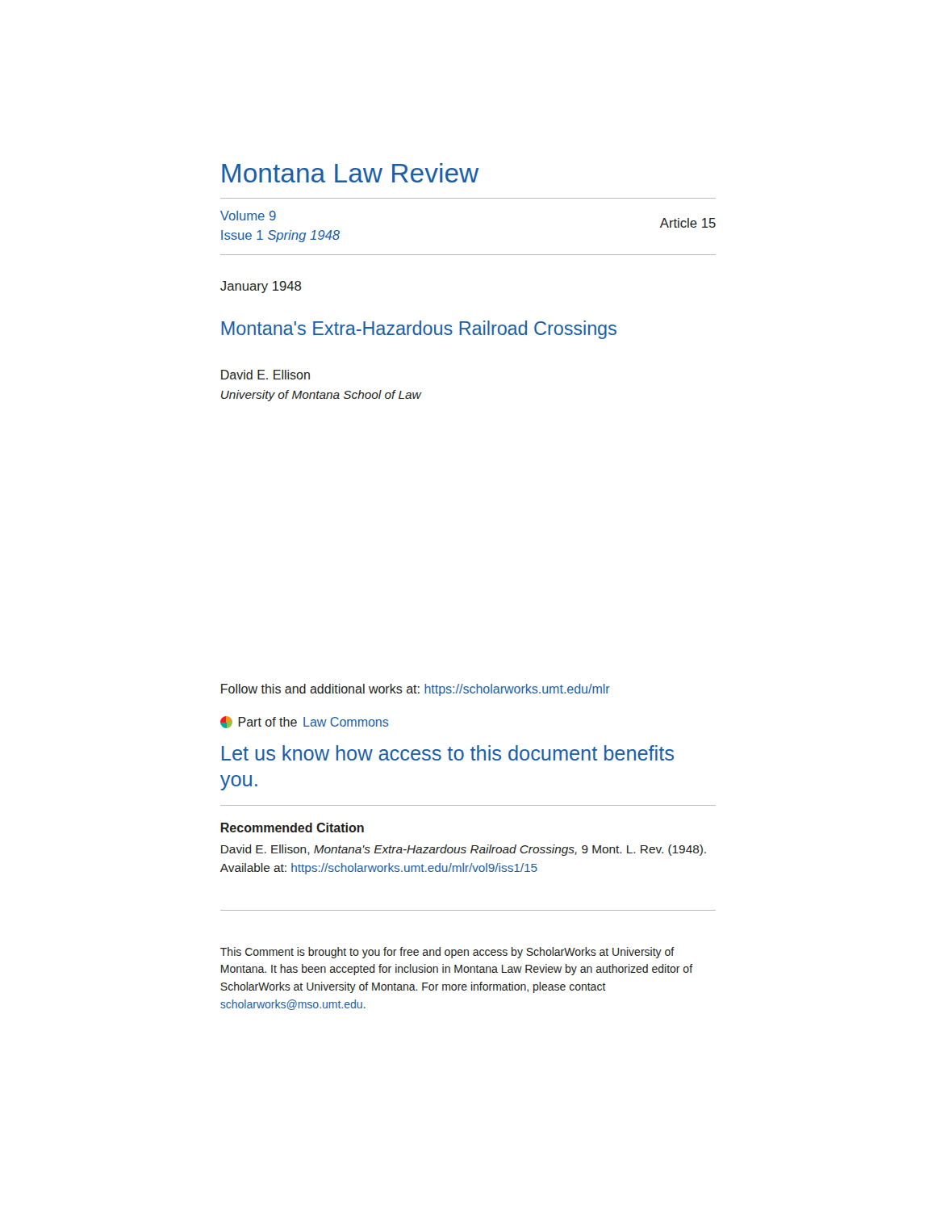Montana Law Review
Volume 9
Issue 1 Spring 1948
Article 15
January 1948
Montana's Extra-Hazardous Railroad Crossings
David E. Ellison
University of Montana School of Law
Follow this and additional works at: https://scholarworks.umt.edu/mlr
Part of the Law Commons
Let us know how access to this document benefits you.
Recommended Citation
David E. Ellison, Montana's Extra-Hazardous Railroad Crossings, 9 Mont. L. Rev. (1948).
Available at: https://scholarworks.umt.edu/mlr/vol9/iss1/15
This Comment is brought to you for free and open access by ScholarWorks at University of Montana. It has been accepted for inclusion in Montana Law Review by an authorized editor of ScholarWorks at University of Montana. For more information, please contact scholarworks@mso.umt.edu.